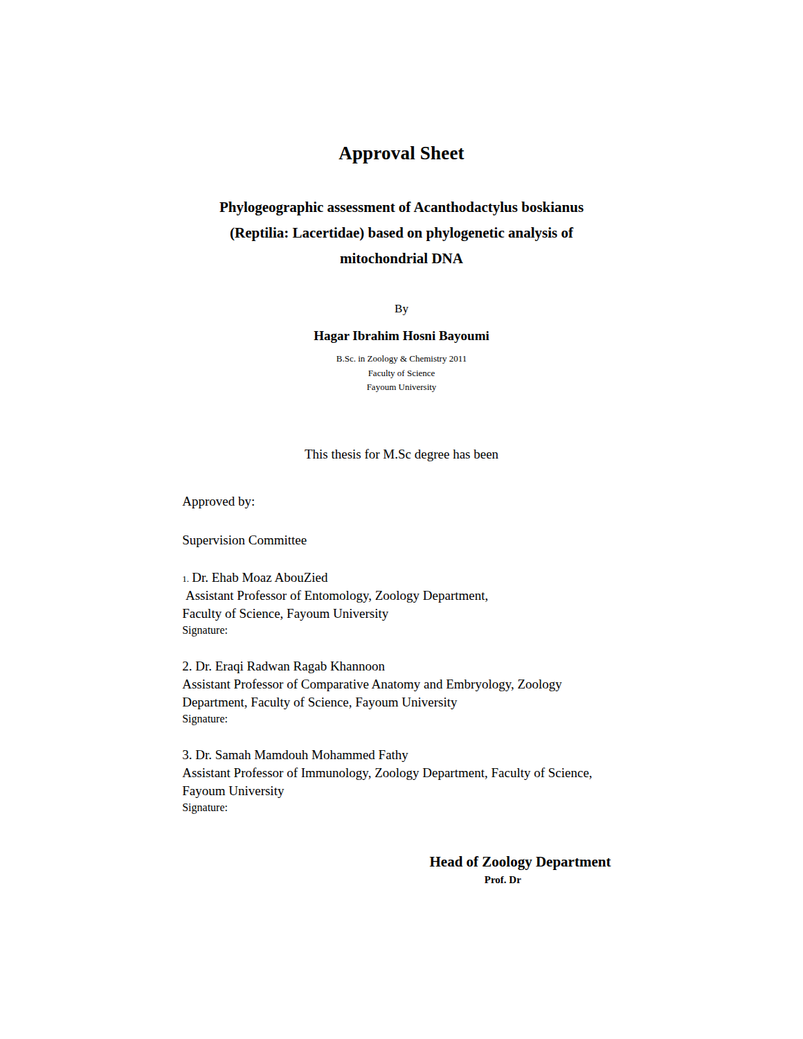Approval Sheet
Phylogeographic assessment of Acanthodactylus boskianus (Reptilia: Lacertidae) based on phylogenetic analysis of mitochondrial DNA
By
Hagar Ibrahim Hosni Bayoumi
B.Sc. in Zoology & Chemistry 2011
Faculty of Science
Fayoum University
This thesis for M.Sc degree has been
Approved by:
Supervision Committee
1. Dr. Ehab Moaz AbouZied
Assistant Professor of Entomology, Zoology Department,
Faculty of Science, Fayoum University Signature:
2. Dr. Eraqi Radwan Ragab Khannoon
Assistant Professor of Comparative Anatomy and Embryology, Zoology Department, Faculty of Science, Fayoum University Signature:
3. Dr. Samah Mamdouh Mohammed Fathy
Assistant Professor of Immunology, Zoology Department, Faculty of Science, Fayoum University Signature:
Head of Zoology Department Prof. Dr